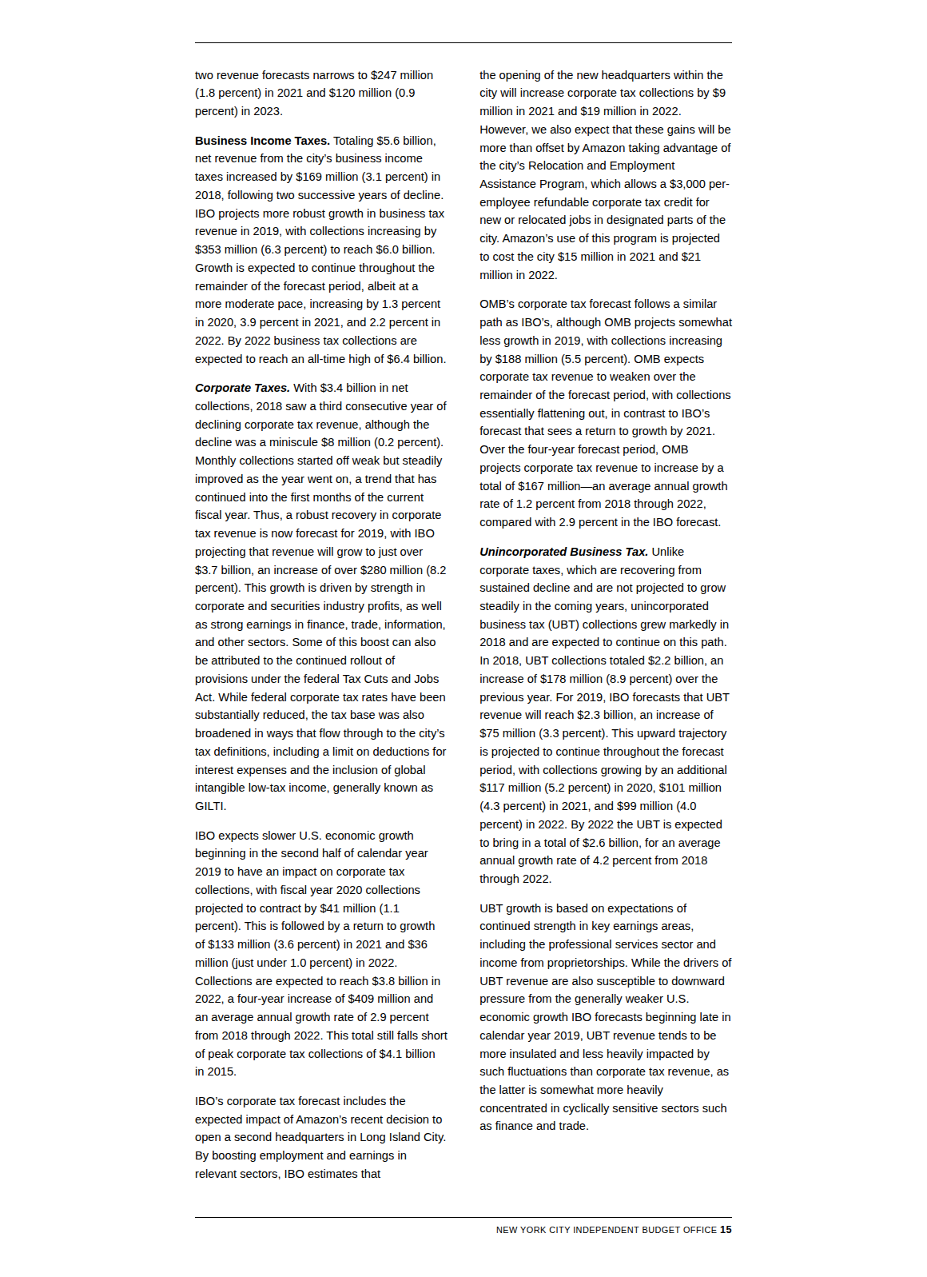two revenue forecasts narrows to $247 million (1.8 percent) in 2021 and $120 million (0.9 percent) in 2023.
Business Income Taxes. Totaling $5.6 billion, net revenue from the city’s business income taxes increased by $169 million (3.1 percent) in 2018, following two successive years of decline. IBO projects more robust growth in business tax revenue in 2019, with collections increasing by $353 million (6.3 percent) to reach $6.0 billion. Growth is expected to continue throughout the remainder of the forecast period, albeit at a more moderate pace, increasing by 1.3 percent in 2020, 3.9 percent in 2021, and 2.2 percent in 2022. By 2022 business tax collections are expected to reach an all-time high of $6.4 billion.
Corporate Taxes. With $3.4 billion in net collections, 2018 saw a third consecutive year of declining corporate tax revenue, although the decline was a miniscule $8 million (0.2 percent). Monthly collections started off weak but steadily improved as the year went on, a trend that has continued into the first months of the current fiscal year. Thus, a robust recovery in corporate tax revenue is now forecast for 2019, with IBO projecting that revenue will grow to just over $3.7 billion, an increase of over $280 million (8.2 percent). This growth is driven by strength in corporate and securities industry profits, as well as strong earnings in finance, trade, information, and other sectors. Some of this boost can also be attributed to the continued rollout of provisions under the federal Tax Cuts and Jobs Act. While federal corporate tax rates have been substantially reduced, the tax base was also broadened in ways that flow through to the city’s tax definitions, including a limit on deductions for interest expenses and the inclusion of global intangible low-tax income, generally known as GILTI.
IBO expects slower U.S. economic growth beginning in the second half of calendar year 2019 to have an impact on corporate tax collections, with fiscal year 2020 collections projected to contract by $41 million (1.1 percent). This is followed by a return to growth of $133 million (3.6 percent) in 2021 and $36 million (just under 1.0 percent) in 2022. Collections are expected to reach $3.8 billion in 2022, a four-year increase of $409 million and an average annual growth rate of 2.9 percent from 2018 through 2022. This total still falls short of peak corporate tax collections of $4.1 billion in 2015.
IBO’s corporate tax forecast includes the expected impact of Amazon’s recent decision to open a second headquarters in Long Island City. By boosting employment and earnings in relevant sectors, IBO estimates that
the opening of the new headquarters within the city will increase corporate tax collections by $9 million in 2021 and $19 million in 2022. However, we also expect that these gains will be more than offset by Amazon taking advantage of the city’s Relocation and Employment Assistance Program, which allows a $3,000 per-employee refundable corporate tax credit for new or relocated jobs in designated parts of the city. Amazon’s use of this program is projected to cost the city $15 million in 2021 and $21 million in 2022.
OMB’s corporate tax forecast follows a similar path as IBO’s, although OMB projects somewhat less growth in 2019, with collections increasing by $188 million (5.5 percent). OMB expects corporate tax revenue to weaken over the remainder of the forecast period, with collections essentially flattening out, in contrast to IBO’s forecast that sees a return to growth by 2021. Over the four-year forecast period, OMB projects corporate tax revenue to increase by a total of $167 million—an average annual growth rate of 1.2 percent from 2018 through 2022, compared with 2.9 percent in the IBO forecast.
Unincorporated Business Tax. Unlike corporate taxes, which are recovering from sustained decline and are not projected to grow steadily in the coming years, unincorporated business tax (UBT) collections grew markedly in 2018 and are expected to continue on this path. In 2018, UBT collections totaled $2.2 billion, an increase of $178 million (8.9 percent) over the previous year. For 2019, IBO forecasts that UBT revenue will reach $2.3 billion, an increase of $75 million (3.3 percent). This upward trajectory is projected to continue throughout the forecast period, with collections growing by an additional $117 million (5.2 percent) in 2020, $101 million (4.3 percent) in 2021, and $99 million (4.0 percent) in 2022. By 2022 the UBT is expected to bring in a total of $2.6 billion, for an average annual growth rate of 4.2 percent from 2018 through 2022.
UBT growth is based on expectations of continued strength in key earnings areas, including the professional services sector and income from proprietorships. While the drivers of UBT revenue are also susceptible to downward pressure from the generally weaker U.S. economic growth IBO forecasts beginning late in calendar year 2019, UBT revenue tends to be more insulated and less heavily impacted by such fluctuations than corporate tax revenue, as the latter is somewhat more heavily concentrated in cyclically sensitive sectors such as finance and trade.
NEW YORK CITY INDEPENDENT BUDGET OFFICE 15